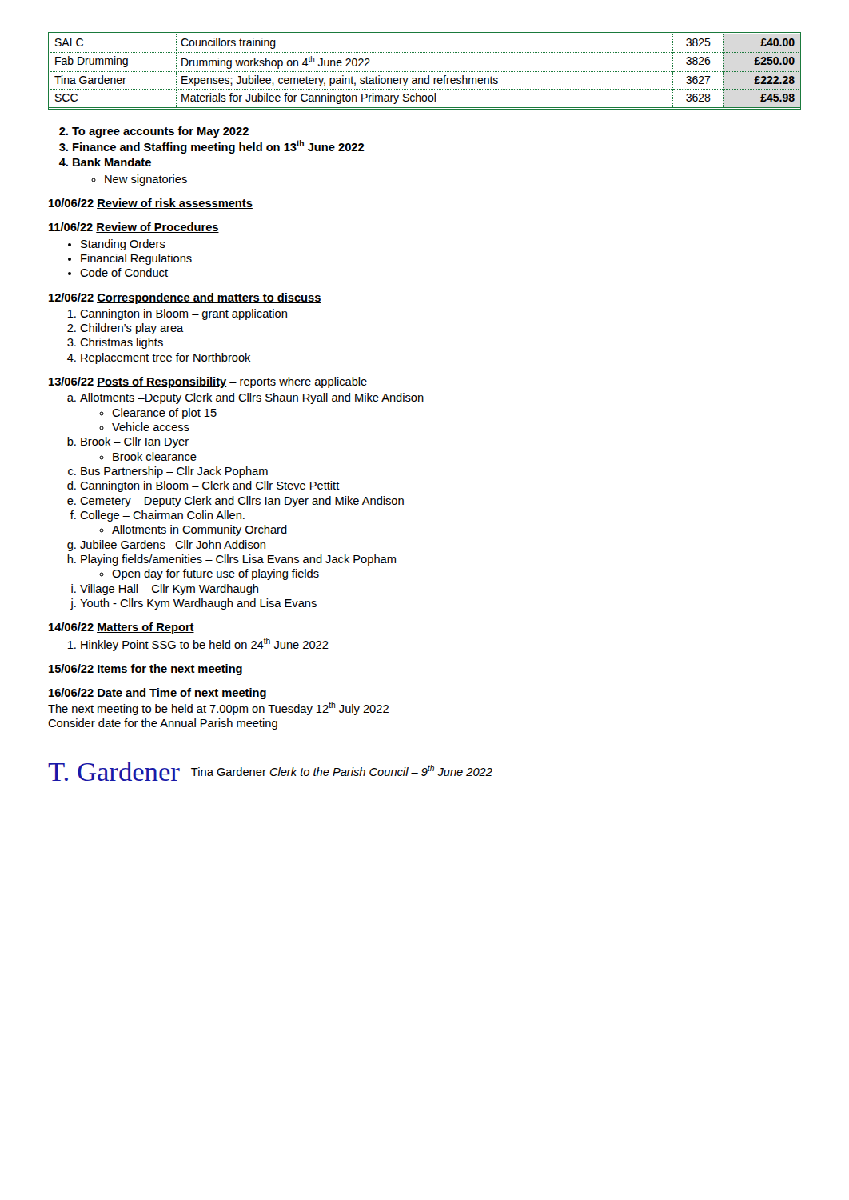| SALC | Councillors training | 3825 | £40.00 |
| Fab Drumming | Drumming workshop on 4 th June 2022 | 3826 | £250.00 |
| Tina Gardener | Expenses; Jubilee, cemetery, paint, stationery and refreshments | 3627 | £222.28 |
| SCC | Materials for Jubilee for Cannington Primary School | 3628 | £45.98 |
To agree accounts for May 2022
Finance and Staffing meeting held on 13th June 2022
Bank Mandate
New signatories
10/06/22 Review of risk assessments
11/06/22 Review of Procedures
Standing Orders
Financial Regulations
Code of Conduct
12/06/22 Correspondence and matters to discuss
Cannington in Bloom – grant application
Children’s play area
Christmas lights
Replacement tree for Northbrook
13/06/22 Posts of Responsibility – reports where applicable
Allotments –Deputy Clerk and Cllrs Shaun Ryall and Mike Andison
Clearance of plot 15
Vehicle access
Brook – Cllr Ian Dyer
Brook clearance
Bus Partnership – Cllr Jack Popham
Cannington in Bloom – Clerk and Cllr Steve Pettitt
Cemetery – Deputy Clerk and Cllrs Ian Dyer and Mike Andison
College – Chairman Colin Allen.
Allotments in Community Orchard
Jubilee Gardens– Cllr John Addison
Playing fields/amenities – Cllrs Lisa Evans and Jack Popham
Open day for future use of playing fields
Village Hall – Cllr Kym Wardhaugh
Youth - Cllrs Kym Wardhaugh and Lisa Evans
14/06/22 Matters of Report
Hinkley Point SSG to be held on 24th June 2022
15/06/22 Items for the next meeting
16/06/22 Date and Time of next meeting
The next meeting to be held at 7.00pm on Tuesday 12th July 2022
Consider date for the Annual Parish meeting
T. Gardener Tina Gardener Clerk to the Parish Council – 9th June 2022